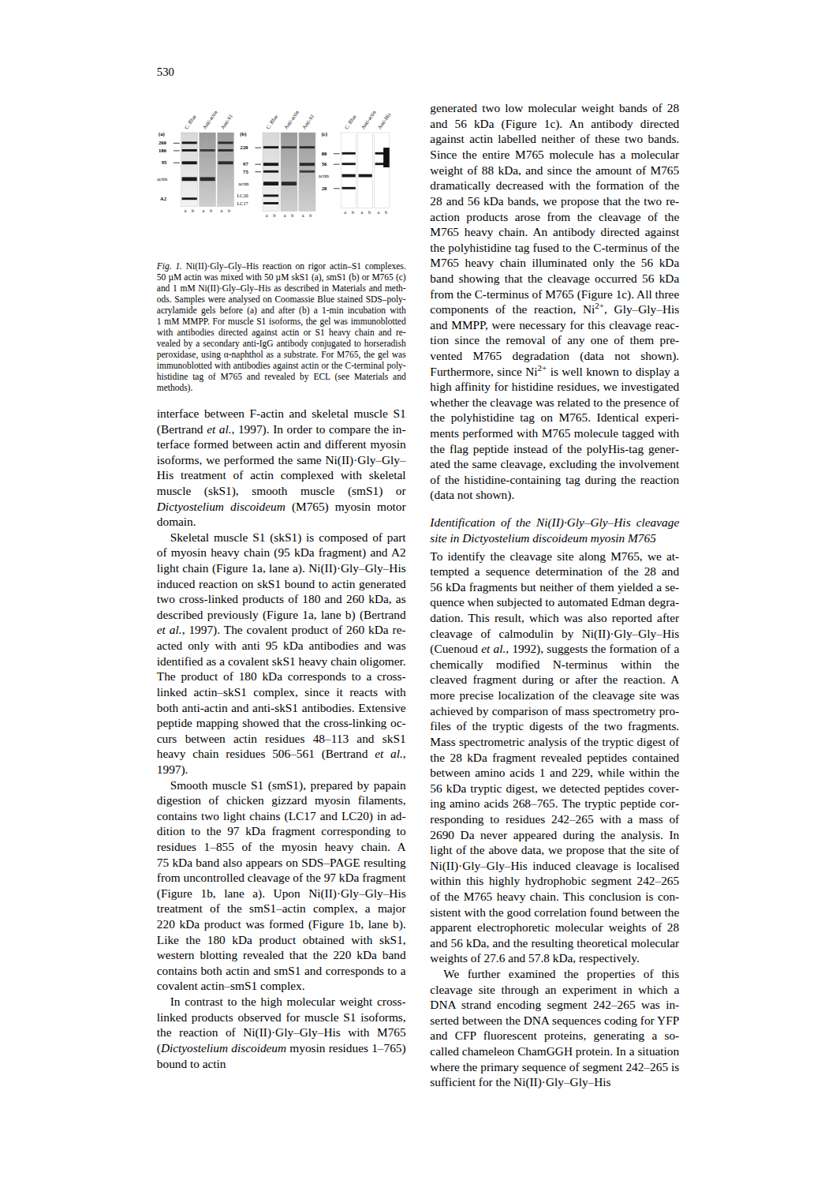530
(a) 260 180 95 actin A2 ab ab ab C. Blue Anti-actin Anti-S1 (b) 220 97 75 actin LC20 LC17 ab ab ab C. Blue Anti-actin Anti-S1 (c) 88 56 actin 28 ab ab ab C. Blue Anti-actin Anti-His
Fig. 1. Ni(II)·Gly–Gly–His reaction on rigor actin–S1 complexes. 50 µM actin was mixed with 50 µM skS1 (a), smS1 (b) or M765 (c) and 1 mM Ni(II)·Gly–Gly–His as described in Materials and methods. Samples were analysed on Coomassie Blue stained SDS–polyacrylamide gels before (a) and after (b) a 1-min incubation with 1 mM MMPP. For muscle S1 isoforms, the gel was immunoblotted with antibodies directed against actin or S1 heavy chain and revealed by a secondary anti-IgG antibody conjugated to horseradish peroxidase, using α-naphthol as a substrate. For M765, the gel was immunoblotted with antibodies against actin or the C-terminal polyhistidine tag of M765 and revealed by ECL (see Materials and methods).
interface between F-actin and skeletal muscle S1 (Bertrand et al., 1997). In order to compare the interface formed between actin and different myosin isoforms, we performed the same Ni(II)·Gly–Gly–His treatment of actin complexed with skeletal muscle (skS1), smooth muscle (smS1) or Dictyostelium discoideum (M765) myosin motor domain.
Skeletal muscle S1 (skS1) is composed of part of myosin heavy chain (95 kDa fragment) and A2 light chain (Figure 1a, lane a). Ni(II)·Gly–Gly–His induced reaction on skS1 bound to actin generated two cross-linked products of 180 and 260 kDa, as described previously (Figure 1a, lane b) (Bertrand et al., 1997). The covalent product of 260 kDa reacted only with anti 95 kDa antibodies and was identified as a covalent skS1 heavy chain oligomer. The product of 180 kDa corresponds to a cross-linked actin–skS1 complex, since it reacts with both anti-actin and anti-skS1 antibodies. Extensive peptide mapping showed that the cross-linking occurs between actin residues 48–113 and skS1 heavy chain residues 506–561 (Bertrand et al., 1997).
Smooth muscle S1 (smS1), prepared by papain digestion of chicken gizzard myosin filaments, contains two light chains (LC17 and LC20) in addition to the 97 kDa fragment corresponding to residues 1–855 of the myosin heavy chain. A 75 kDa band also appears on SDS–PAGE resulting from uncontrolled cleavage of the 97 kDa fragment (Figure 1b, lane a). Upon Ni(II)·Gly–Gly–His treatment of the smS1–actin complex, a major 220 kDa product was formed (Figure 1b, lane b). Like the 180 kDa product obtained with skS1, western blotting revealed that the 220 kDa band contains both actin and smS1 and corresponds to a covalent actin–smS1 complex.
In contrast to the high molecular weight cross-linked products observed for muscle S1 isoforms, the reaction of Ni(II)·Gly–Gly–His with M765 (Dictyostelium discoideum myosin residues 1–765) bound to actin
generated two low molecular weight bands of 28 and 56 kDa (Figure 1c). An antibody directed against actin labelled neither of these two bands. Since the entire M765 molecule has a molecular weight of 88 kDa, and since the amount of M765 dramatically decreased with the formation of the 28 and 56 kDa bands, we propose that the two reaction products arose from the cleavage of the M765 heavy chain. An antibody directed against the polyhistidine tag fused to the C-terminus of the M765 heavy chain illuminated only the 56 kDa band showing that the cleavage occurred 56 kDa from the C-terminus of M765 (Figure 1c). All three components of the reaction, Ni2+, Gly–Gly–His and MMPP, were necessary for this cleavage reaction since the removal of any one of them prevented M765 degradation (data not shown). Furthermore, since Ni2+ is well known to display a high affinity for histidine residues, we investigated whether the cleavage was related to the presence of the polyhistidine tag on M765. Identical experiments performed with M765 molecule tagged with the flag peptide instead of the polyHis-tag generated the same cleavage, excluding the involvement of the histidine-containing tag during the reaction (data not shown).
Identification of the Ni(II)·Gly–Gly–His cleavage site in Dictyostelium discoideum myosin M765
To identify the cleavage site along M765, we attempted a sequence determination of the 28 and 56 kDa fragments but neither of them yielded a sequence when subjected to automated Edman degradation. This result, which was also reported after cleavage of calmodulin by Ni(II)·Gly–Gly–His (Cuenoud et al., 1992), suggests the formation of a chemically modified N-terminus within the cleaved fragment during or after the reaction. A more precise localization of the cleavage site was achieved by comparison of mass spectrometry profiles of the tryptic digests of the two fragments. Mass spectrometric analysis of the tryptic digest of the 28 kDa fragment revealed peptides contained between amino acids 1 and 229, while within the 56 kDa tryptic digest, we detected peptides covering amino acids 268–765. The tryptic peptide corresponding to residues 242–265 with a mass of 2690 Da never appeared during the analysis. In light of the above data, we propose that the site of Ni(II)·Gly–Gly–His induced cleavage is localised within this highly hydrophobic segment 242–265 of the M765 heavy chain. This conclusion is consistent with the good correlation found between the apparent electrophoretic molecular weights of 28 and 56 kDa, and the resulting theoretical molecular weights of 27.6 and 57.8 kDa, respectively.
We further examined the properties of this cleavage site through an experiment in which a DNA strand encoding segment 242–265 was inserted between the DNA sequences coding for YFP and CFP fluorescent proteins, generating a so-called chameleon ChamGGH protein. In a situation where the primary sequence of segment 242–265 is sufficient for the Ni(II)·Gly–Gly–His